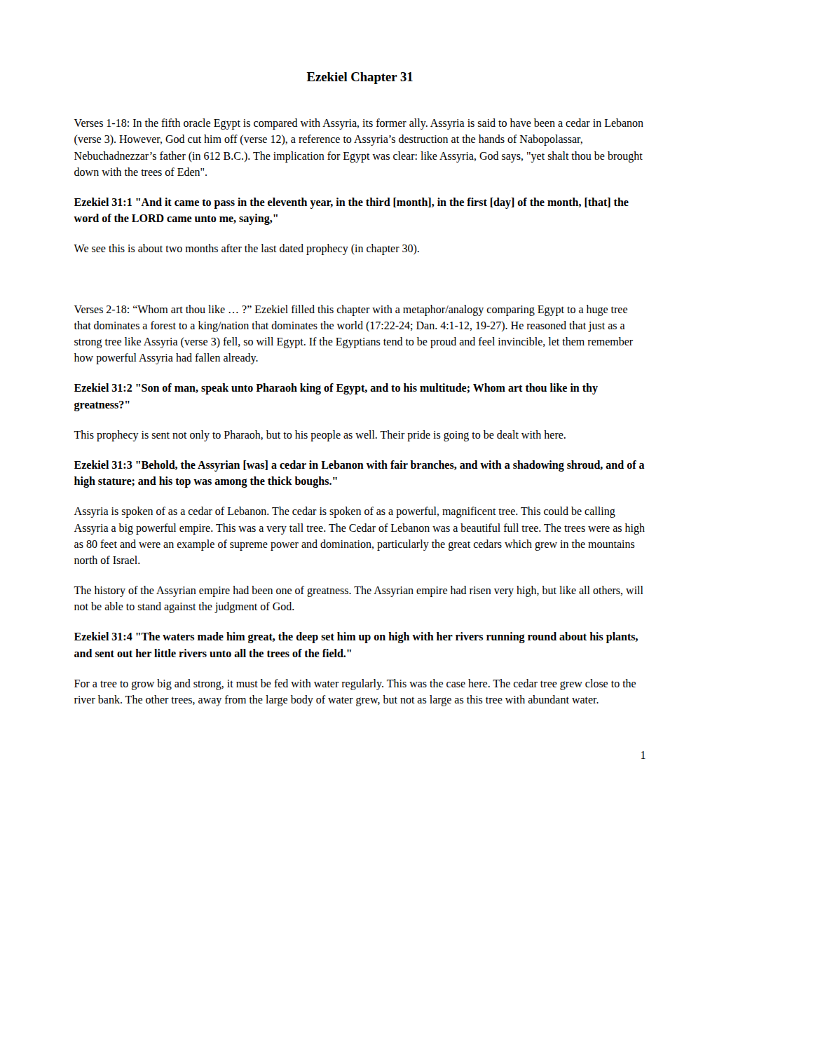Ezekiel Chapter 31
Verses 1-18: In the fifth oracle Egypt is compared with Assyria, its former ally. Assyria is said to have been a cedar in Lebanon (verse 3). However, God cut him off (verse 12), a reference to Assyria’s destruction at the hands of Nabopolassar, Nebuchadnezzar’s father (in 612 B.C.). The implication for Egypt was clear: like Assyria, God says, "yet shalt thou be brought down with the trees of Eden".
Ezekiel 31:1 "And it came to pass in the eleventh year, in the third [month], in the first [day] of the month, [that] the word of the LORD came unto me, saying,"
We see this is about two months after the last dated prophecy (in chapter 30).
Verses 2-18: “Whom art thou like … ?” Ezekiel filled this chapter with a metaphor/analogy comparing Egypt to a huge tree that dominates a forest to a king/nation that dominates the world (17:22-24; Dan. 4:1-12, 19-27). He reasoned that just as a strong tree like Assyria (verse 3) fell, so will Egypt. If the Egyptians tend to be proud and feel invincible, let them remember how powerful Assyria had fallen already.
Ezekiel 31:2 "Son of man, speak unto Pharaoh king of Egypt, and to his multitude; Whom art thou like in thy greatness?"
This prophecy is sent not only to Pharaoh, but to his people as well. Their pride is going to be dealt with here.
Ezekiel 31:3 "Behold, the Assyrian [was] a cedar in Lebanon with fair branches, and with a shadowing shroud, and of a high stature; and his top was among the thick boughs."
Assyria is spoken of as a cedar of Lebanon. The cedar is spoken of as a powerful, magnificent tree. This could be calling Assyria a big powerful empire. This was a very tall tree. The Cedar of Lebanon was a beautiful full tree. The trees were as high as 80 feet and were an example of supreme power and domination, particularly the great cedars which grew in the mountains north of Israel.
The history of the Assyrian empire had been one of greatness. The Assyrian empire had risen very high, but like all others, will not be able to stand against the judgment of God.
Ezekiel 31:4 "The waters made him great, the deep set him up on high with her rivers running round about his plants, and sent out her little rivers unto all the trees of the field."
For a tree to grow big and strong, it must be fed with water regularly. This was the case here. The cedar tree grew close to the river bank. The other trees, away from the large body of water grew, but not as large as this tree with abundant water.
1